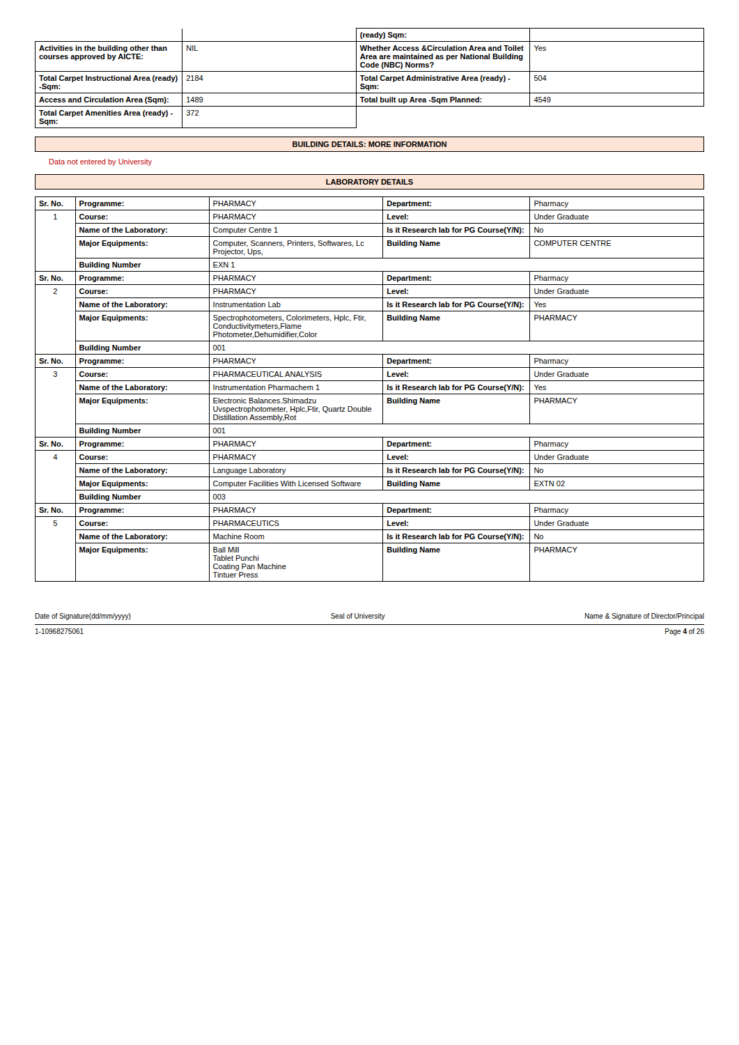| | | (ready) Sqm: | |
| Activities in the building other than courses approved by AICTE: | NIL | Whether Access &Circulation Area and Toilet Area are maintained as per National Building Code (NBC) Norms? | Yes |
| Total Carpet Instructional Area (ready) -Sqm: | 2184 | Total Carpet Administrative Area (ready) -Sqm: | 504 |
| Access and Circulation Area (Sqm): | 1489 | Total built up Area -Sqm Planned: | 4549 |
| Total Carpet Amenities Area (ready) -Sqm: | 372 | | |
BUILDING DETAILS: MORE INFORMATION
Data not entered by University
LABORATORY DETAILS
| Sr. No. | Programme: | PHARMACY | Department: | Pharmacy |
| 1 | Course: | PHARMACY | Level: | Under Graduate |
| Name of the Laboratory: | Computer Centre 1 | Is it Research lab for PG Course(Y/N): | No |
| Major Equipments: | Computer, Scanners, Printers, Softwares, Lc Projector, Ups, | Building Name | COMPUTER CENTRE |
| Building Number | EXN 1 |
| Sr. No. | Programme: | PHARMACY | Department: | Pharmacy |
| 2 | Course: | PHARMACY | Level: | Under Graduate |
| Name of the Laboratory: | Instrumentation Lab | Is it Research lab for PG Course(Y/N): | Yes |
| Major Equipments: | Spectrophotometers, Colorimeters, Hplc, Ftir, Conductivitymeters,Flame Photometer,Dehumidifier,Color | Building Name | PHARMACY |
| Building Number | 001 |
| Sr. No. | Programme: | PHARMACY | Department: | Pharmacy |
| 3 | Course: | PHARMACEUTICAL ANALYSIS | Level: | Under Graduate |
| Name of the Laboratory: | Instrumentation Pharmachem 1 | Is it Research lab for PG Course(Y/N): | Yes |
| Major Equipments: | Electronic Balances.Shimadzu Uvspectrophotometer, Hplc,Ftir, Quartz Double Distillation Assembly,Rot | Building Name | PHARMACY |
| Building Number | 001 |
| Sr. No. | Programme: | PHARMACY | Department: | Pharmacy |
| 4 | Course: | PHARMACY | Level: | Under Graduate |
| Name of the Laboratory: | Language Laboratory | Is it Research lab for PG Course(Y/N): | No |
| Major Equipments: | Computer Facilities With Licensed Software | Building Name | EXTN 02 |
| Building Number | 003 |
| Sr. No. | Programme: | PHARMACY | Department: | Pharmacy |
| 5 | Course: | PHARMACEUTICS | Level: | Under Graduate |
| Name of the Laboratory: | Machine Room | Is it Research lab for PG Course(Y/N): | No |
| Major Equipments: | Ball Mill Tablet Punchi Coating Pan Machine Tintuer Press | Building Name | PHARMACY |
Date of Signature(dd/mm/yyyy) Seal of University Name & Signature of Director/Principal
1-10968275061 Page 4 of 26